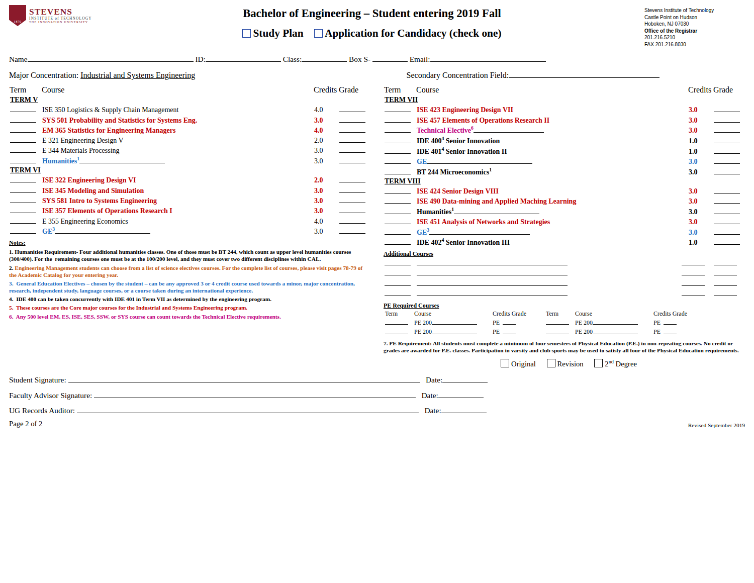STEVENS
INSTITUTE of TECHNOLOGY
THE INNOVATION UNIVERSITY
Bachelor of Engineering – Student entering 2019 Fall
Study Plan Application for Candidacy (check one)
Stevens Institute of Technology
Castle Point on Hudson
Hoboken, NJ 07030
Office of the Registrar
201.216.5210
FAX 201.216.8030
Name ID: Class: Box S- Email:
Major Concentration: Industrial and Systems Engineering
Secondary Concentration Field:
| Term | Course | Credits | Grade |
| --- | --- | --- | --- |
| TERM V |
| | ISE 350 Logistics & Supply Chain Management | 4.0 | |
| | SYS 501 Probability and Statistics for Systems Eng. | 3.0 | |
| | EM 365 Statistics for Engineering Managers | 4.0 | |
| | E 321 Engineering Design V | 2.0 | |
| | E 344 Materials Processing | 3.0 | |
| | Humanities 1 | 3.0 | |
| TERM VI |
| | ISE 322 Engineering Design VI | 2.0 | |
| | ISE 345 Modeling and Simulation | 3.0 | |
| | SYS 581 Intro to Systems Engineering | 3.0 | |
| | ISE 357 Elements of Operations Research I | 3.0 | |
| | E 355 Engineering Economics | 4.0 | |
| | GE 3 | 3.0 | |
Notes:
1. Humanities Requirement- Four additional humanities classes. One of those must be BT 244, which count as upper level humanities courses (300/400). For the remaining courses one must be at the 100/200 level, and they must cover two different disciplines within CAL.
2. Engineering Management students can choose from a list of science electives courses. For the complete list of courses, please visit pages 78-79 of the Academic Catalog for your entering year.
3. General Education Electives – chosen by the student – can be any approved 3 or 4 credit course used towards a minor, major concentration, research, independent study, language courses, or a course taken during an international experience.
4. IDE 400 can be taken concurrently with IDE 401 in Term VII as determined by the engineering program.
5. These courses are the Core major courses for the Industrial and Systems Engineering program.
6. Any 500 level EM, ES, ISE, SES, SSW, or SYS course can count towards the Technical Elective requirements.
| Term | Course | Credits | Grade |
| --- | --- | --- | --- |
| TERM VII |
| | ISE 423 Engineering Design VII | 3.0 | |
| | ISE 457 Elements of Operations Research II | 3.0 | |
| | Technical Elective 6 | 3.0 | |
| | IDE 400 4 Senior Innovation | 1.0 | |
| | IDE 401 4 Senior Innovation II | 1.0 | |
| | GE | 3.0 | |
| | BT 244 Microeconomics 1 | 3.0 | |
| TERM VIII |
| | ISE 424 Senior Design VIII | 3.0 | |
| | ISE 490 Data-mining and Applied Maching Learning | 3.0 | |
| | Humanities 1 | 3.0 | |
| | ISE 451 Analysis of Networks and Strategies | 3.0 | |
| | GE 3 | 3.0 | |
| | IDE 402 4 Senior Innovation III | 1.0 | |
Additional Courses
PE Required Courses
| Term | Course | Credits Grade | Term | Course | Credits Grade |
| --- | --- | --- | --- | --- | --- |
| | PE 200 | PE | | PE 200 | PE |
| | PE 200 | PE | | PE 200 | PE |
7. PE Requirement: All students must complete a minimum of four semesters of Physical Education (P.E.) in non-repeating courses. No credit or grades are awarded for P.E. classes. Participation in varsity and club sports may be used to satisfy all four of the Physical Education requirements.
Original Revision 2nd Degree
Student Signature: Date:
Faculty Advisor Signature: Date:
UG Records Auditor: Date:
Page 2 of 2
Revised September 2019